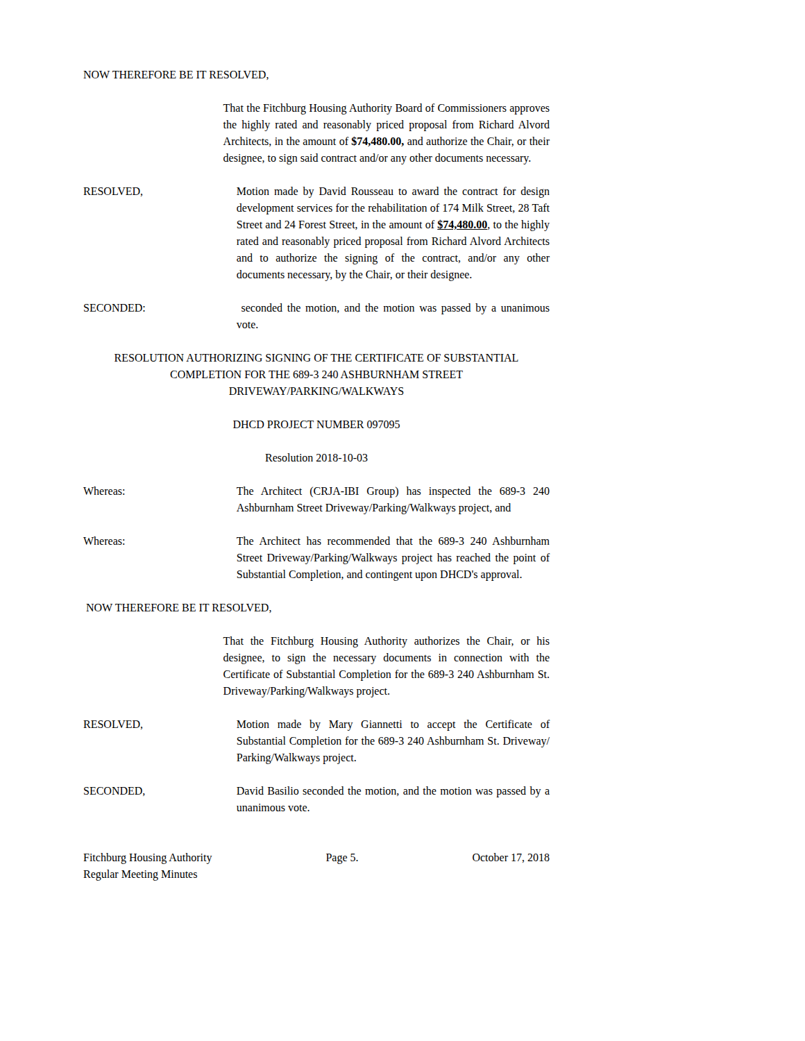NOW THEREFORE BE IT RESOLVED,
That the Fitchburg Housing Authority Board of Commissioners approves the highly rated and reasonably priced proposal from Richard Alvord Architects, in the amount of $74,480.00, and authorize the Chair, or their designee, to sign said contract and/or any other documents necessary.
RESOLVED,
Motion made by David Rousseau to award the contract for design development services for the rehabilitation of 174 Milk Street, 28 Taft Street and 24 Forest Street, in the amount of $74,480.00, to the highly rated and reasonably priced proposal from Richard Alvord Architects and to authorize the signing of the contract, and/or any other documents necessary, by the Chair, or their designee.
SECONDED:
seconded the motion, and the motion was passed by a unanimous vote.
RESOLUTION AUTHORIZING SIGNING OF THE CERTIFICATE OF SUBSTANTIAL COMPLETION FOR THE 689-3 240 ASHBURNHAM STREET DRIVEWAY/PARKING/WALKWAYS
DHCD PROJECT NUMBER 097095
Resolution 2018-10-03
Whereas:
The Architect (CRJA-IBI Group) has inspected the 689-3 240 Ashburnham Street Driveway/Parking/Walkways project, and
Whereas:
The Architect has recommended that the 689-3 240 Ashburnham Street Driveway/Parking/Walkways project has reached the point of Substantial Completion, and contingent upon DHCD's approval.
NOW THEREFORE BE IT RESOLVED,
That the Fitchburg Housing Authority authorizes the Chair, or his designee, to sign the necessary documents in connection with the Certificate of Substantial Completion for the 689-3 240 Ashburnham St. Driveway/Parking/Walkways project.
RESOLVED,
Motion made by Mary Giannetti to accept the Certificate of Substantial Completion for the 689-3 240 Ashburnham St. Driveway/ Parking/Walkways project.
SECONDED,
David Basilio seconded the motion, and the motion was passed by a unanimous vote.
Fitchburg Housing Authority
Regular Meeting Minutes
Page 5.
October 17, 2018